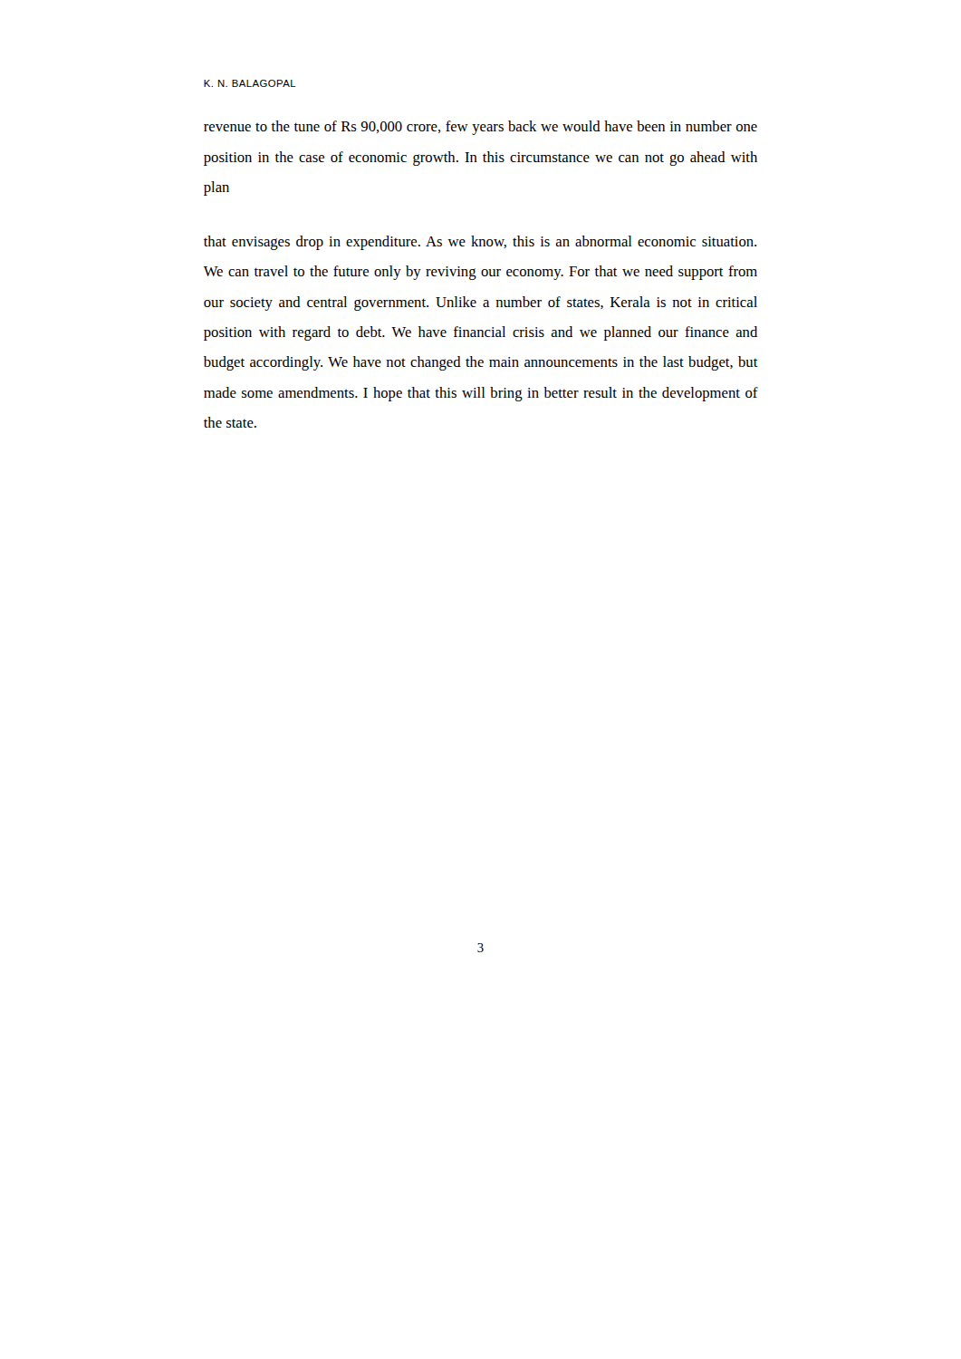K. N. BALAGOPAL
revenue to the tune of Rs 90,000 crore, few years back we would have been in number one position in the case of economic growth. In this circumstance we can not go ahead with plan
that envisages drop in expenditure. As we know, this is an abnormal economic situation. We can travel to the future only by reviving our economy. For that we need support from our society and central government. Unlike a number of states, Kerala is not in critical position with regard to debt. We have financial crisis and we planned our finance and budget accordingly. We have not changed the main announcements in the last budget, but made some amendments. I hope that this will bring in better result in the development of the state.
3